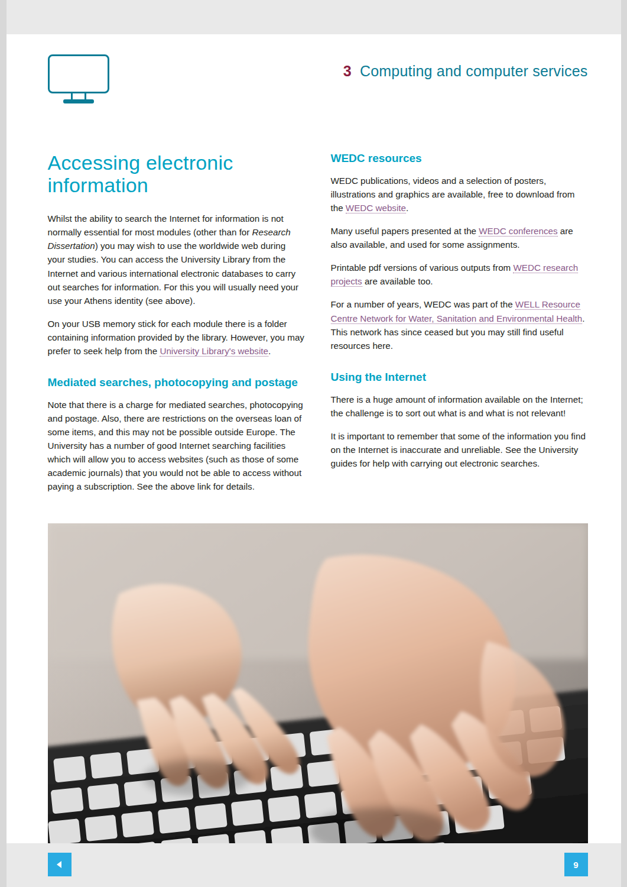3 Computing and computer services
Accessing electronic information
Whilst the ability to search the Internet for information is not normally essential for most modules (other than for Research Dissertation) you may wish to use the worldwide web during your studies. You can access the University Library from the Internet and various international electronic databases to carry out searches for information. For this you will usually need your use your Athens identity (see above).
On your USB memory stick for each module there is a folder containing information provided by the library. However, you may prefer to seek help from the University Library's website.
Mediated searches, photocopying and postage
Note that there is a charge for mediated searches, photocopying and postage. Also, there are restrictions on the overseas loan of some items, and this may not be possible outside Europe. The University has a number of good Internet searching facilities which will allow you to access websites (such as those of some academic journals) that you would not be able to access without paying a subscription. See the above link for details.
WEDC resources
WEDC publications, videos and a selection of posters, illustrations and graphics are available, free to download from the WEDC website.
Many useful papers presented at the WEDC conferences are also available, and used for some assignments.
Printable pdf versions of various outputs from WEDC research projects are available too.
For a number of years, WEDC was part of the WELL Resource Centre Network for Water, Sanitation and Environmental Health. This network has since ceased but you may still find useful resources here.
Using the Internet
There is a huge amount of information available on the Internet; the challenge is to sort out what is and what is not relevant!
It is important to remember that some of the information you find on the Internet is inaccurate and unreliable. See the University guides for help with carrying out electronic searches.
9